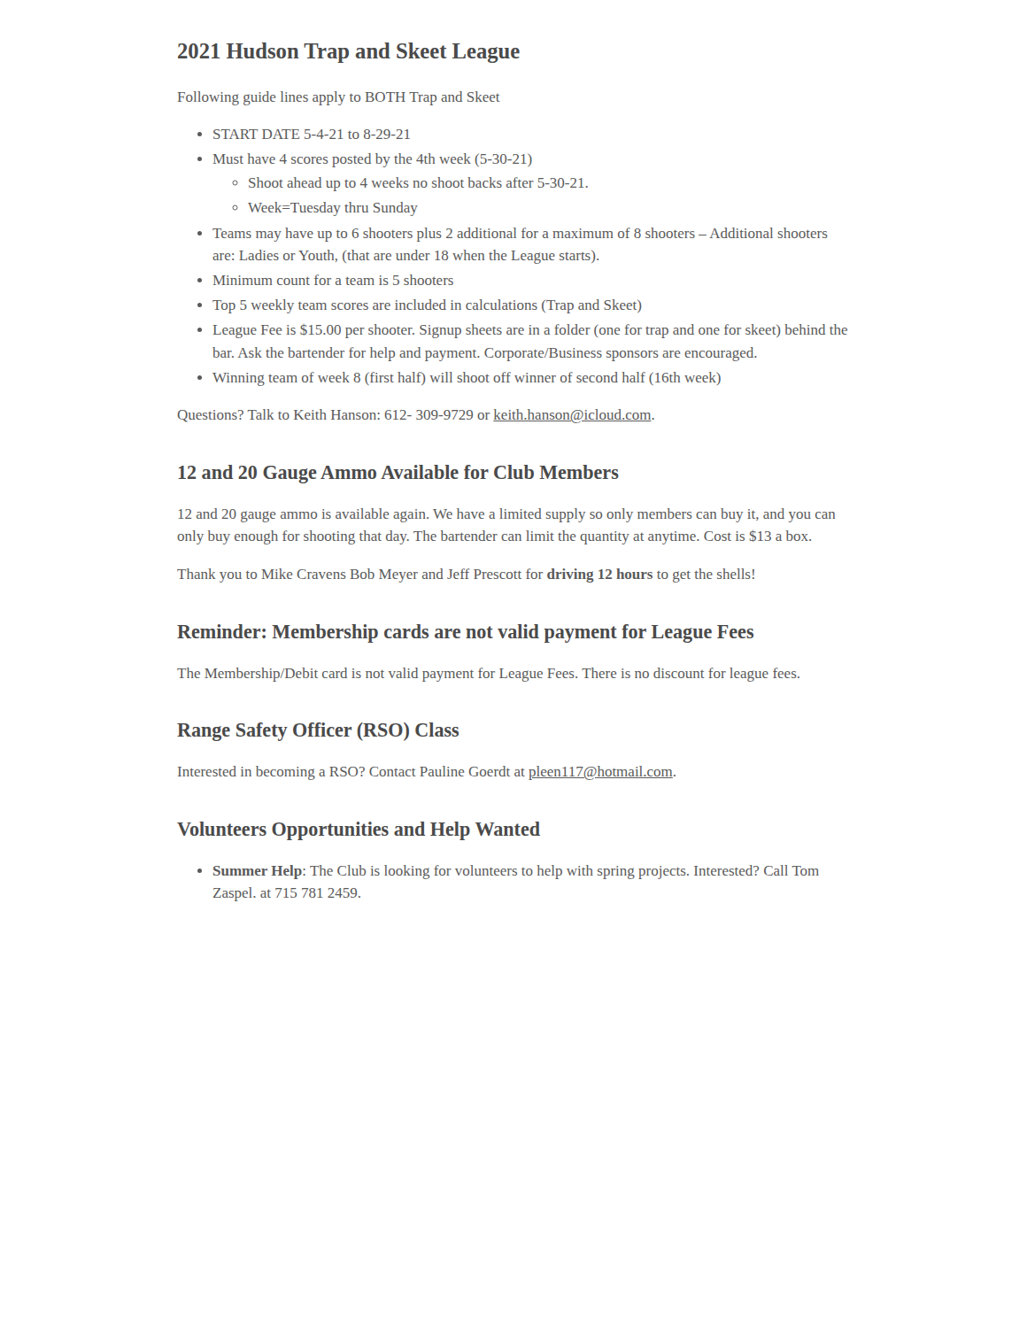2021 Hudson Trap and Skeet League
Following guide lines apply to BOTH Trap and Skeet
START DATE 5-4-21 to 8-29-21
Must have 4 scores posted by the 4th week (5-30-21)
Shoot ahead up to 4 weeks no shoot backs after 5-30-21.
Week=Tuesday thru Sunday
Teams may have up to 6 shooters plus 2 additional for a maximum of 8 shooters – Additional shooters are: Ladies or Youth, (that are under 18 when the League starts).
Minimum count for a team is 5 shooters
Top 5 weekly team scores are included in calculations (Trap and Skeet)
League Fee is $15.00 per shooter. Signup sheets are in a folder (one for trap and one for skeet) behind the bar. Ask the bartender for help and payment. Corporate/Business sponsors are encouraged.
Winning team of week 8 (first half) will shoot off winner of second half (16th week)
Questions? Talk to Keith Hanson: 612- 309-9729 or keith.hanson@icloud.com.
12 and 20 Gauge Ammo Available for Club Members
12 and 20 gauge ammo is available again. We have a limited supply so only members can buy it, and you can only buy enough for shooting that day. The bartender can limit the quantity at anytime. Cost is $13 a box.
Thank you to Mike Cravens Bob Meyer and Jeff Prescott for driving 12 hours to get the shells!
Reminder: Membership cards are not valid payment for League Fees
The Membership/Debit card is not valid payment for League Fees. There is no discount for league fees.
Range Safety Officer (RSO) Class
Interested in becoming a RSO? Contact Pauline Goerdt at pleen117@hotmail.com.
Volunteers Opportunities and Help Wanted
Summer Help: The Club is looking for volunteers to help with spring projects. Interested? Call Tom Zaspel. at 715 781 2459.